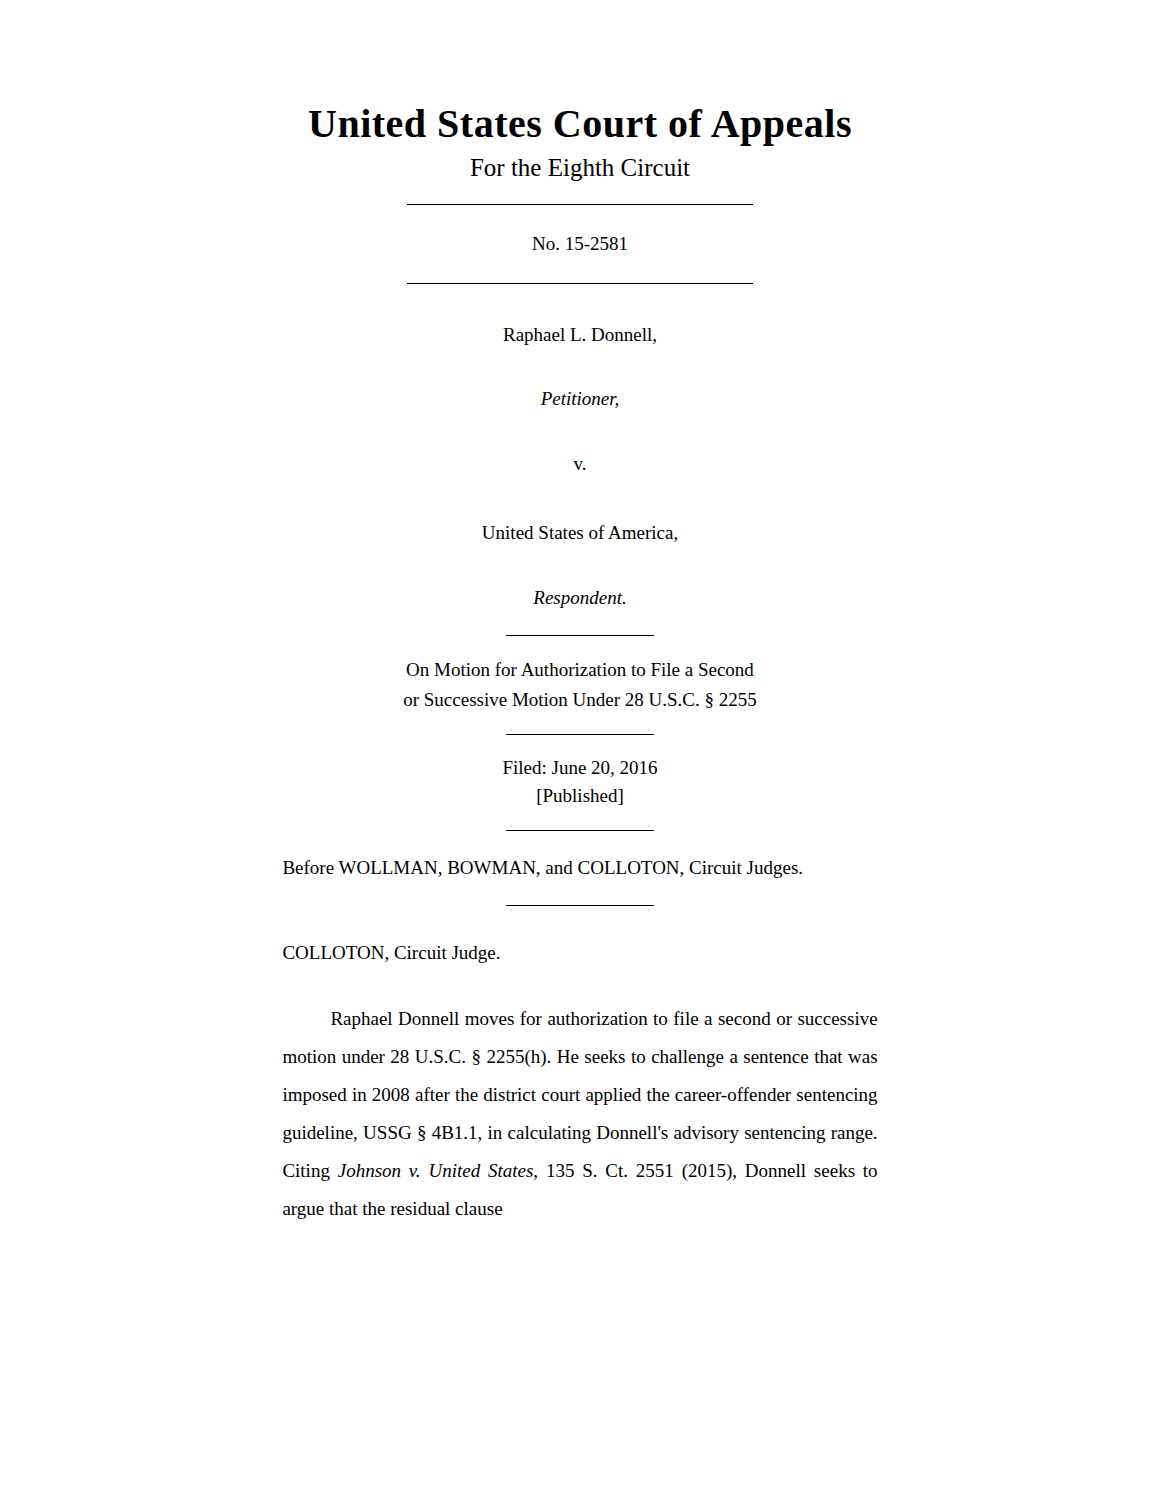United States Court of Appeals
For the Eighth Circuit
No. 15-2581
Raphael L. Donnell,
Petitioner,
v.
United States of America,
Respondent.
On Motion for Authorization to File a Second
or Successive Motion Under 28 U.S.C. § 2255
Filed: June 20, 2016
[Published]
Before WOLLMAN, BOWMAN, and COLLOTON, Circuit Judges.
COLLOTON, Circuit Judge.
Raphael Donnell moves for authorization to file a second or successive motion under 28 U.S.C. § 2255(h). He seeks to challenge a sentence that was imposed in 2008 after the district court applied the career-offender sentencing guideline, USSG § 4B1.1, in calculating Donnell's advisory sentencing range. Citing Johnson v. United States, 135 S. Ct. 2551 (2015), Donnell seeks to argue that the residual clause